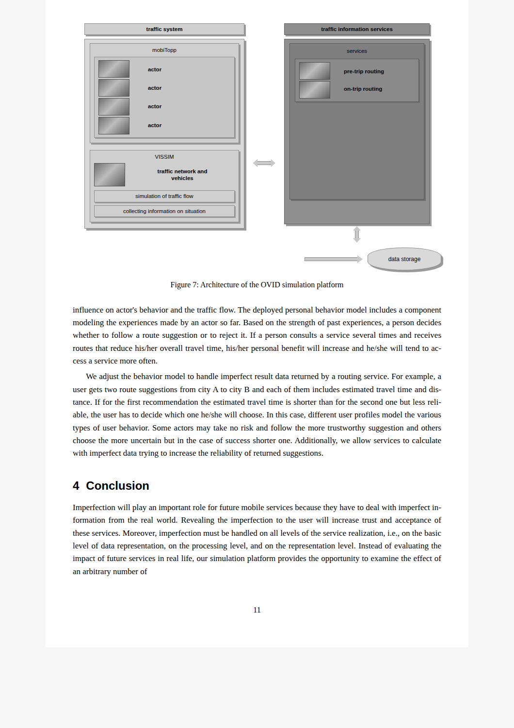traffic system
mobiTopp
actor actor actor actor
VISSIM
traffic network and
vehicles
simulation of traffic flow
collecting information on situation
traffic information services
services
pre-trip routing on-trip routing
data storage
Figure 7: Architecture of the OVID simulation platform
influence on actor's behavior and the traffic flow. The deployed personal behavior model includes a component modeling the experiences made by an actor so far. Based on the strength of past experiences, a person decides whether to follow a route suggestion or to reject it. If a person consults a service several times and receives routes that reduce his/her overall travel time, his/her personal benefit will increase and he/she will tend to access a service more often.
We adjust the behavior model to handle imperfect result data returned by a routing service. For example, a user gets two route suggestions from city A to city B and each of them includes estimated travel time and distance. If for the first recommendation the estimated travel time is shorter than for the second one but less reliable, the user has to decide which one he/she will choose. In this case, different user profiles model the various types of user behavior. Some actors may take no risk and follow the more trustworthy suggestion and others choose the more uncertain but in the case of success shorter one. Additionally, we allow services to calculate with imperfect data trying to increase the reliability of returned suggestions.
4 Conclusion
Imperfection will play an important role for future mobile services because they have to deal with imperfect information from the real world. Revealing the imperfection to the user will increase trust and acceptance of these services. Moreover, imperfection must be handled on all levels of the service realization, i.e., on the basic level of data representation, on the processing level, and on the representation level. Instead of evaluating the impact of future services in real life, our simulation platform provides the opportunity to examine the effect of an arbitrary number of
11